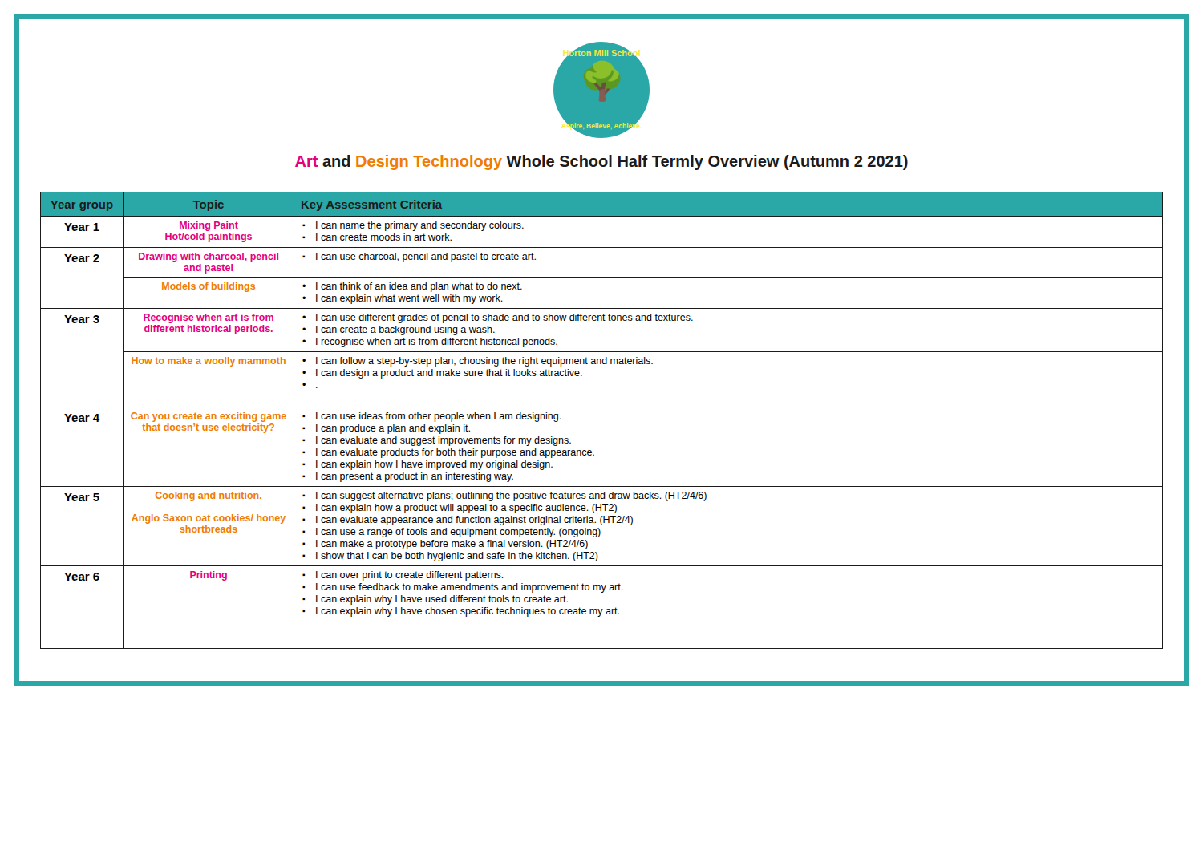Horton Mill School
🌳
Aspire, Believe, Achieve.
Art and Design Technology Whole School Half Termly Overview (Autumn 2 2021)
| Year group | Topic | Key Assessment Criteria |
| --- | --- | --- |
| Year 1 | Mixing Paint Hot/cold paintings | I can name the primary and secondary colours. I can create moods in art work. |
| Year 2 | Drawing with charcoal, pencil and pastel | I can use charcoal, pencil and pastel to create art. |
| Models of buildings | I can think of an idea and plan what to do next. I can explain what went well with my work. |
| Year 3 | Recognise when art is from different historical periods. | I can use different grades of pencil to shade and to show different tones and textures. I can create a background using a wash. I recognise when art is from different historical periods. |
| How to make a woolly mammoth | I can follow a step-by-step plan, choosing the right equipment and materials. I can design a product and make sure that it looks attractive. . |
| Year 4 | Can you create an exciting game that doesn’t use electricity? | I can use ideas from other people when I am designing. I can produce a plan and explain it. I can evaluate and suggest improvements for my designs. I can evaluate products for both their purpose and appearance. I can explain how I have improved my original design. I can present a product in an interesting way. |
| Year 5 | Cooking and nutrition. Anglo Saxon oat cookies/ honey shortbreads | I can suggest alternative plans; outlining the positive features and draw backs. (HT2/4/6) I can explain how a product will appeal to a specific audience. (HT2) I can evaluate appearance and function against original criteria. (HT2/4) I can use a range of tools and equipment competently. (ongoing) I can make a prototype before make a final version. (HT2/4/6) I show that I can be both hygienic and safe in the kitchen. (HT2) |
| Year 6 | Printing | I can over print to create different patterns. I can use feedback to make amendments and improvement to my art. I can explain why I have used different tools to create art. I can explain why I have chosen specific techniques to create my art. |